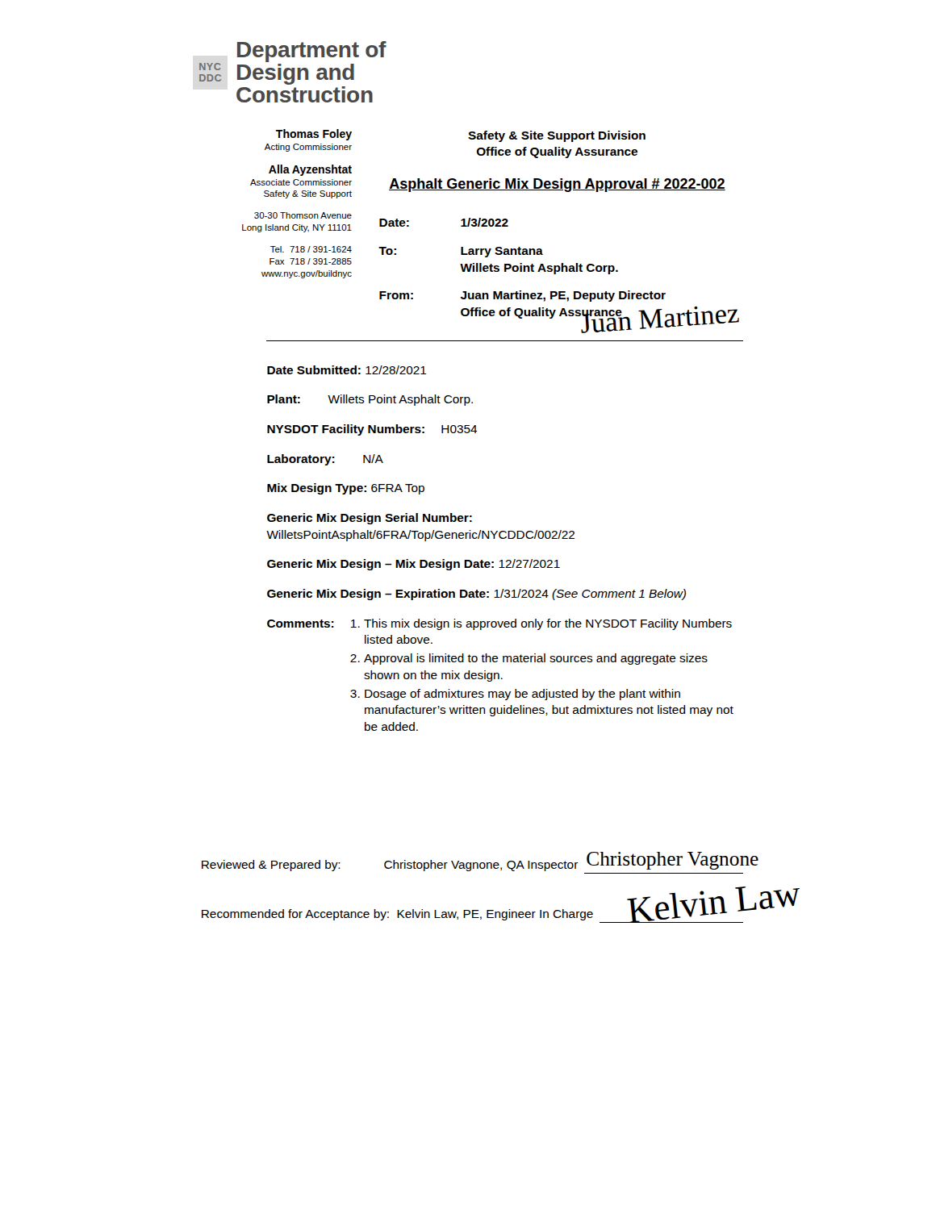NYC DDC
Department of Design and Construction
Thomas Foley
Acting Commissioner
Alla Ayzenshtat
Associate Commissioner
Safety & Site Support
30-30 Thomson Avenue
Long Island City, NY 11101
Tel. 718 / 391-1624
Fax 718 / 391-2885
www.nyc.gov/buildnyc
Safety & Site Support Division
Office of Quality Assurance
Asphalt Generic Mix Design Approval # 2022-002
Date:
1/3/2022
To:
Larry Santana Willets Point Asphalt Corp.
From:
Juan Martinez, PE, Deputy Director Office of Quality Assurance
Juan Martinez
Date Submitted: 12/28/2021
Plant: Willets Point Asphalt Corp.
NYSDOT Facility Numbers: H0354
Laboratory: N/A
Mix Design Type: 6FRA Top
Generic Mix Design Serial Number: WilletsPointAsphalt/6FRA/Top/Generic/NYCDDC/002/22
Generic Mix Design – Mix Design Date: 12/27/2021
Generic Mix Design – Expiration Date: 1/31/2024 (See Comment 1 Below)
Comments:
This mix design is approved only for the NYSDOT Facility Numbers listed above.
Approval is limited to the material sources and aggregate sizes shown on the mix design.
Dosage of admixtures may be adjusted by the plant within manufacturer’s written guidelines, but admixtures not listed may not be added.
Reviewed & Prepared by: Christopher Vagnone, QA Inspector
Christopher Vagnone
Recommended for Acceptance by: Kelvin Law, PE, Engineer In Charge
Kelvin Law